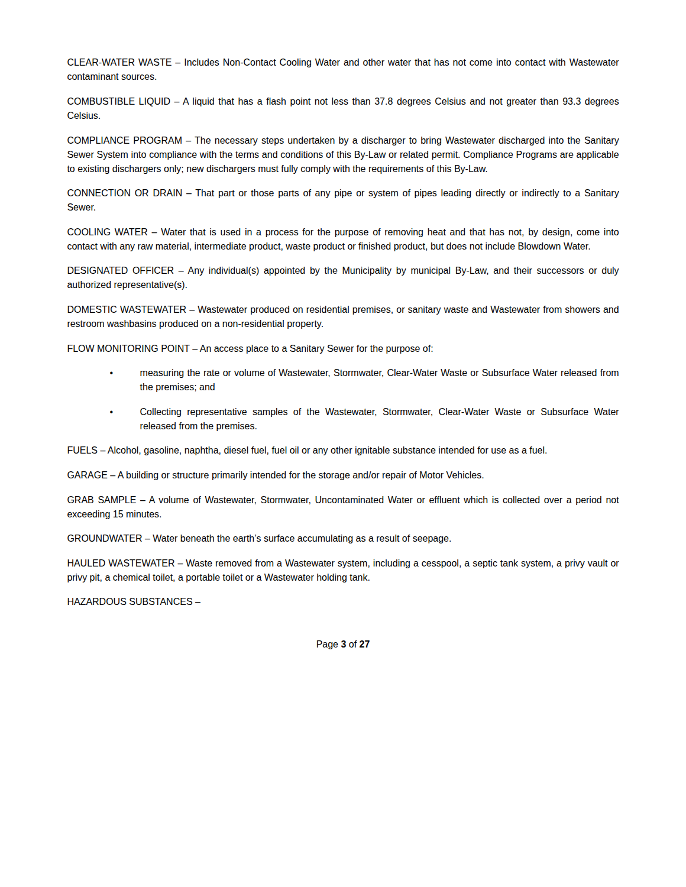CLEAR-WATER WASTE – Includes Non-Contact Cooling Water and other water that has not come into contact with Wastewater contaminant sources.
COMBUSTIBLE LIQUID – A liquid that has a flash point not less than 37.8 degrees Celsius and not greater than 93.3 degrees Celsius.
COMPLIANCE PROGRAM – The necessary steps undertaken by a discharger to bring Wastewater discharged into the Sanitary Sewer System into compliance with the terms and conditions of this By-Law or related permit. Compliance Programs are applicable to existing dischargers only; new dischargers must fully comply with the requirements of this By-Law.
CONNECTION or DRAIN – That part or those parts of any pipe or system of pipes leading directly or indirectly to a Sanitary Sewer.
COOLING WATER – Water that is used in a process for the purpose of removing heat and that has not, by design, come into contact with any raw material, intermediate product, waste product or finished product, but does not include Blowdown Water.
DESIGNATED OFFICER – Any individual(s) appointed by the Municipality by municipal By-Law, and their successors or duly authorized representative(s).
DOMESTIC WASTEWATER – Wastewater produced on residential premises, or sanitary waste and Wastewater from showers and restroom washbasins produced on a non-residential property.
FLOW MONITORING POINT – An access place to a Sanitary Sewer for the purpose of:
measuring the rate or volume of Wastewater, Stormwater, Clear-Water Waste or Subsurface Water released from the premises; and
Collecting representative samples of the Wastewater, Stormwater, Clear-Water Waste or Subsurface Water released from the premises.
FUELS – Alcohol, gasoline, naphtha, diesel fuel, fuel oil or any other ignitable substance intended for use as a fuel.
GARAGE – A building or structure primarily intended for the storage and/or repair of Motor Vehicles.
GRAB SAMPLE – A volume of Wastewater, Stormwater, Uncontaminated Water or effluent which is collected over a period not exceeding 15 minutes.
GROUNDWATER – Water beneath the earth’s surface accumulating as a result of seepage.
HAULED WASTEWATER – Waste removed from a Wastewater system, including a cesspool, a septic tank system, a privy vault or privy pit, a chemical toilet, a portable toilet or a Wastewater holding tank.
HAZARDOUS SUBSTANCES –
Page 3 of 27